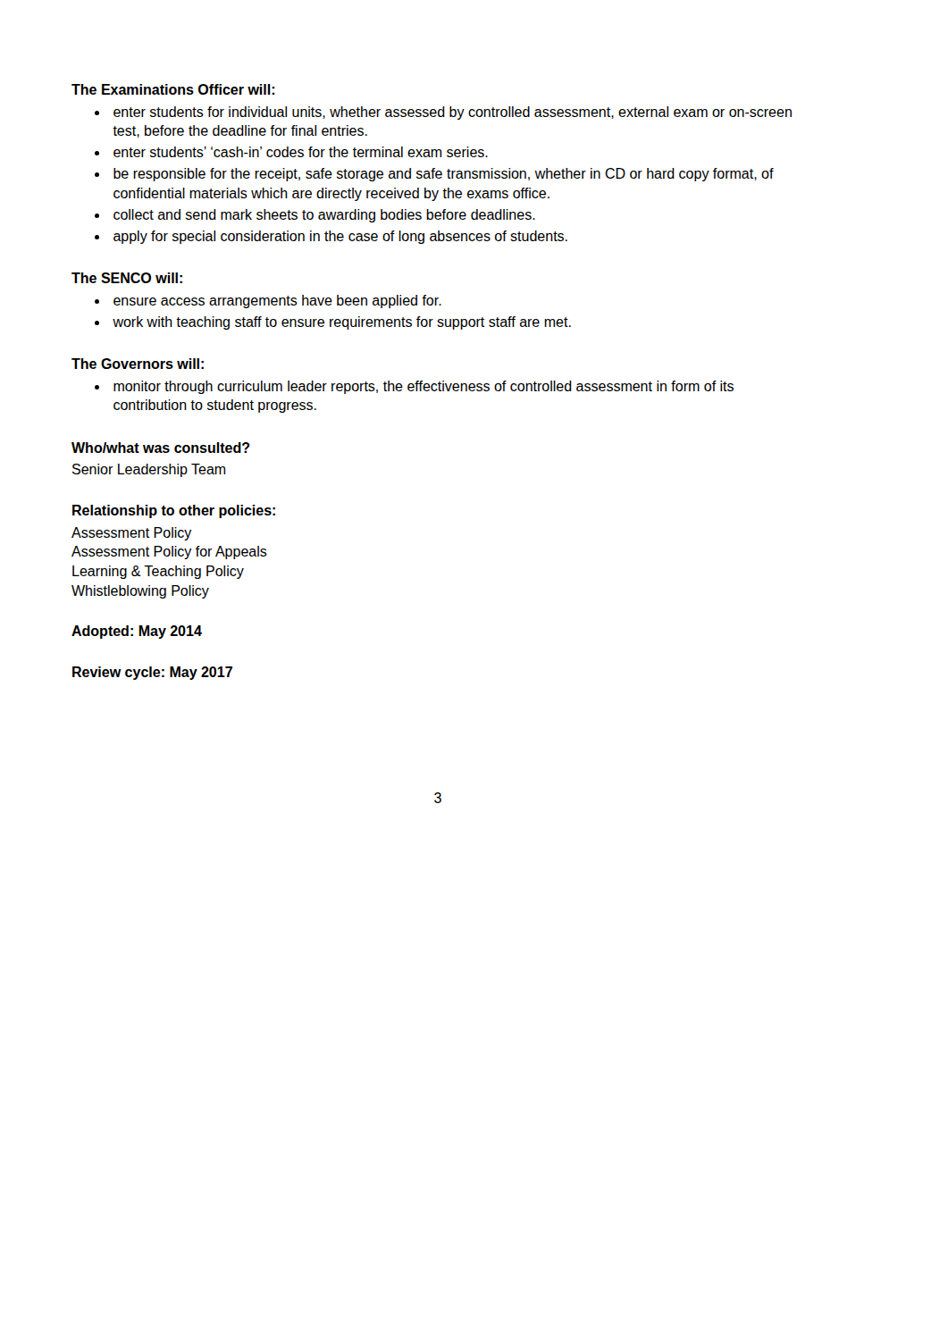The Examinations Officer will:
enter students for individual units, whether assessed by controlled assessment, external exam or on-screen test, before the deadline for final entries.
enter students’ ‘cash-in’ codes for the terminal exam series.
be responsible for the receipt, safe storage and safe transmission, whether in CD or hard copy format, of confidential materials which are directly received by the exams office.
collect and send mark sheets to awarding bodies before deadlines.
apply for special consideration in the case of long absences of students.
The SENCO will:
ensure access arrangements have been applied for.
work with teaching staff to ensure requirements for support staff are met.
The Governors will:
monitor through curriculum leader reports, the effectiveness of controlled assessment in form of its contribution to student progress.
Who/what was consulted?
Senior Leadership Team
Relationship to other policies:
Assessment Policy
Assessment Policy for Appeals
Learning & Teaching Policy
Whistleblowing Policy
Adopted: May 2014
Review cycle: May 2017
3